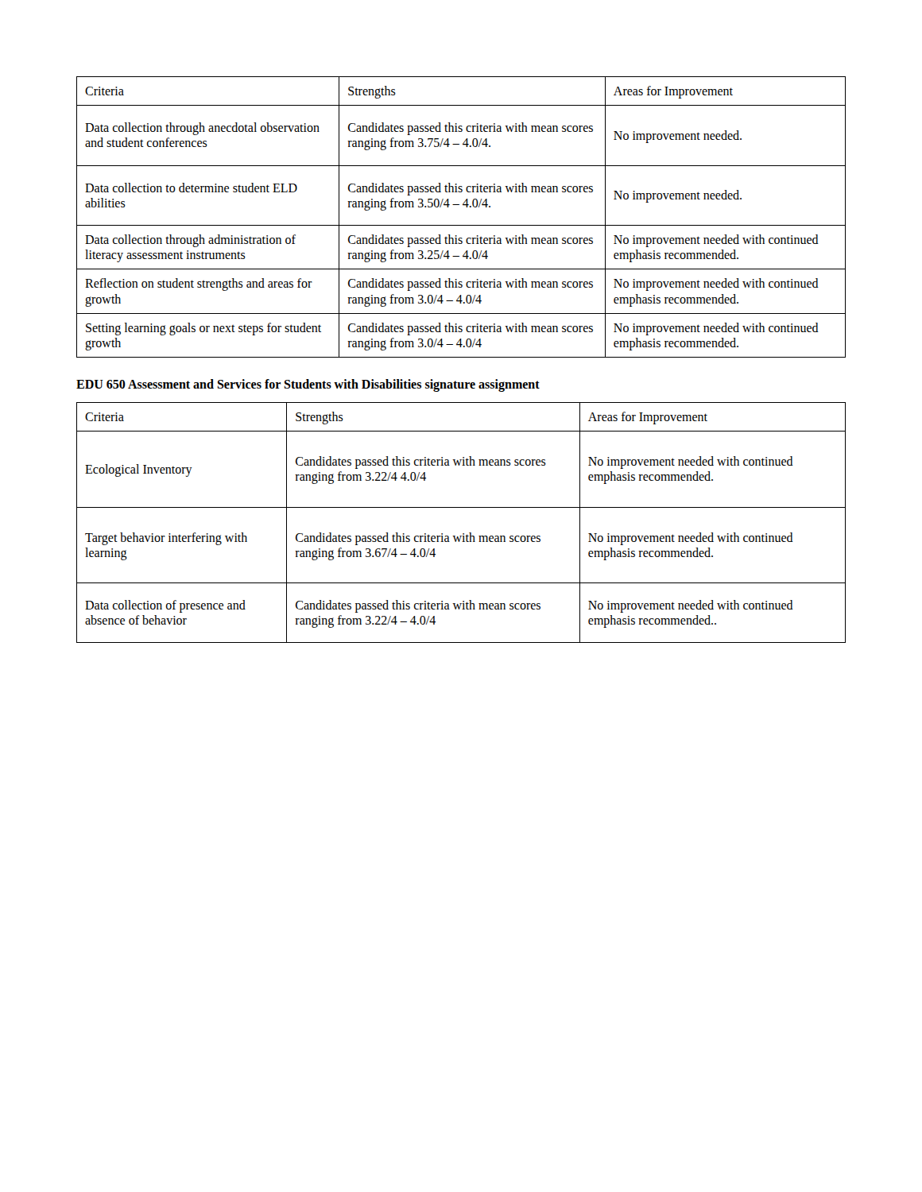| Criteria | Strengths | Areas for Improvement |
| --- | --- | --- |
| Data collection through anecdotal observation and student conferences | Candidates passed this criteria with mean scores ranging from 3.75/4 – 4.0/4. | No improvement needed. |
| Data collection to determine student ELD abilities | Candidates passed this criteria with mean scores ranging from 3.50/4 – 4.0/4. | No improvement needed. |
| Data collection through administration of literacy assessment instruments | Candidates passed this criteria with mean scores ranging from 3.25/4 – 4.0/4 | No improvement needed with continued emphasis recommended. |
| Reflection on student strengths and areas for growth | Candidates passed this criteria with mean scores ranging from 3.0/4 – 4.0/4 | No improvement needed with continued emphasis recommended. |
| Setting learning goals or next steps for student growth | Candidates passed this criteria with mean scores ranging from 3.0/4 – 4.0/4 | No improvement needed with continued emphasis recommended. |
EDU 650 Assessment and Services for Students with Disabilities signature assignment
| Criteria | Strengths | Areas for Improvement |
| --- | --- | --- |
| Ecological Inventory | Candidates passed this criteria with means scores ranging from 3.22/4 4.0/4 | No improvement needed with continued emphasis recommended. |
| Target behavior interfering with learning | Candidates passed this criteria with mean scores ranging from 3.67/4 – 4.0/4 | No improvement needed with continued emphasis recommended. |
| Data collection of presence and absence of behavior | Candidates passed this criteria with mean scores ranging from 3.22/4 – 4.0/4 | No improvement needed with continued emphasis recommended.. |